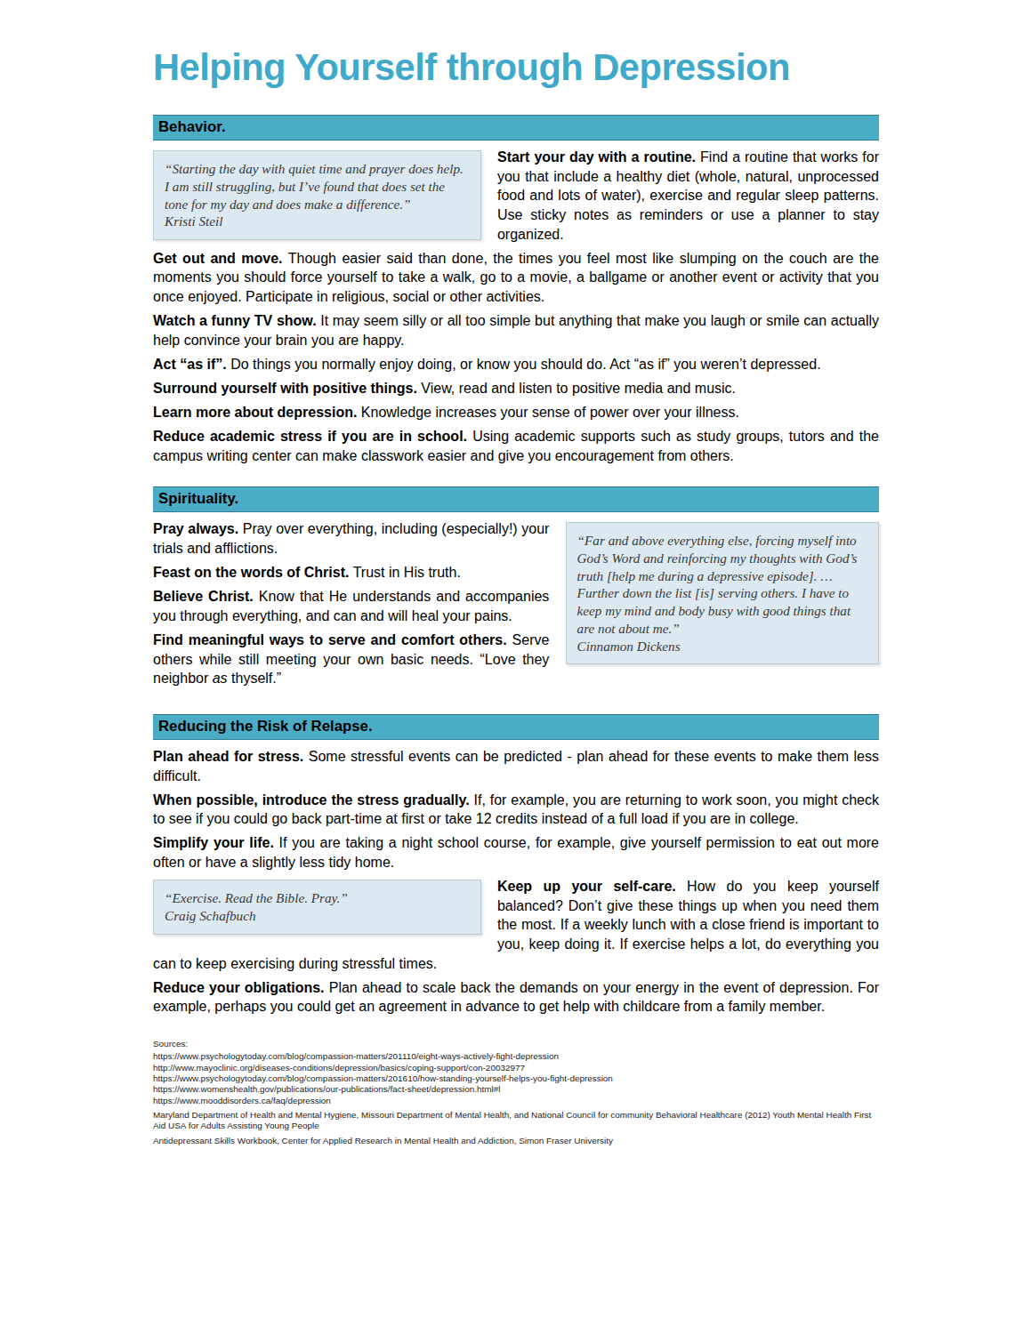Helping Yourself through Depression
Behavior.
“Starting the day with quiet time and prayer does help. I am still struggling, but I’ve found that does set the tone for my day and does make a difference.” Kristi Steil
Start your day with a routine. Find a routine that works for you that include a healthy diet (whole, natural, unprocessed food and lots of water), exercise and regular sleep patterns. Use sticky notes as reminders or use a planner to stay organized.
Get out and move. Though easier said than done, the times you feel most like slumping on the couch are the moments you should force yourself to take a walk, go to a movie, a ballgame or another event or activity that you once enjoyed. Participate in religious, social or other activities.
Watch a funny TV show. It may seem silly or all too simple but anything that make you laugh or smile can actually help convince your brain you are happy.
Act “as if”. Do things you normally enjoy doing, or know you should do. Act “as if” you weren’t depressed.
Surround yourself with positive things. View, read and listen to positive media and music.
Learn more about depression. Knowledge increases your sense of power over your illness.
Reduce academic stress if you are in school. Using academic supports such as study groups, tutors and the campus writing center can make classwork easier and give you encouragement from others.
Spirituality.
“Far and above everything else, forcing myself into God’s Word and reinforcing my thoughts with God’s truth [help me during a depressive episode]. …Further down the list [is] serving others. I have to keep my mind and body busy with good things that are not about me.” Cinnamon Dickens
Pray always. Pray over everything, including (especially!) your trials and afflictions.
Feast on the words of Christ. Trust in His truth.
Believe Christ. Know that He understands and accompanies you through everything, and can and will heal your pains.
Find meaningful ways to serve and comfort others. Serve others while still meeting your own basic needs. “Love they neighbor as thyself.”
Reducing the Risk of Relapse.
Plan ahead for stress. Some stressful events can be predicted - plan ahead for these events to make them less difficult.
When possible, introduce the stress gradually. If, for example, you are returning to work soon, you might check to see if you could go back part-time at first or take 12 credits instead of a full load if you are in college.
Simplify your life. If you are taking a night school course, for example, give yourself permission to eat out more often or have a slightly less tidy home.
“Exercise. Read the Bible. Pray.” Craig Schafbuch
Keep up your self-care. How do you keep yourself balanced? Don’t give these things up when you need them the most. If a weekly lunch with a close friend is important to you, keep doing it. If exercise helps a lot, do everything you can to keep exercising during stressful times.
Reduce your obligations. Plan ahead to scale back the demands on your energy in the event of depression. For example, perhaps you could get an agreement in advance to get help with childcare from a family member.
Sources:
https://www.psychologytoday.com/blog/compassion-matters/201110/eight-ways-actively-fight-depression
http://www.mayoclinic.org/diseases-conditions/depression/basics/coping-support/con-20032977
https://www.psychologytoday.com/blog/compassion-matters/201610/how-standing-yourself-helps-you-fight-depression
https://www.womenshealth.gov/publications/our-publications/fact-sheet/depression.html#l
https://www.mooddisorders.ca/faq/depression
Maryland Department of Health and Mental Hygiene, Missouri Department of Mental Health, and National Council for community Behavioral Healthcare (2012) Youth Mental Health First Aid USA for Adults Assisting Young People
Antidepressant Skills Workbook, Center for Applied Research in Mental Health and Addiction, Simon Fraser University